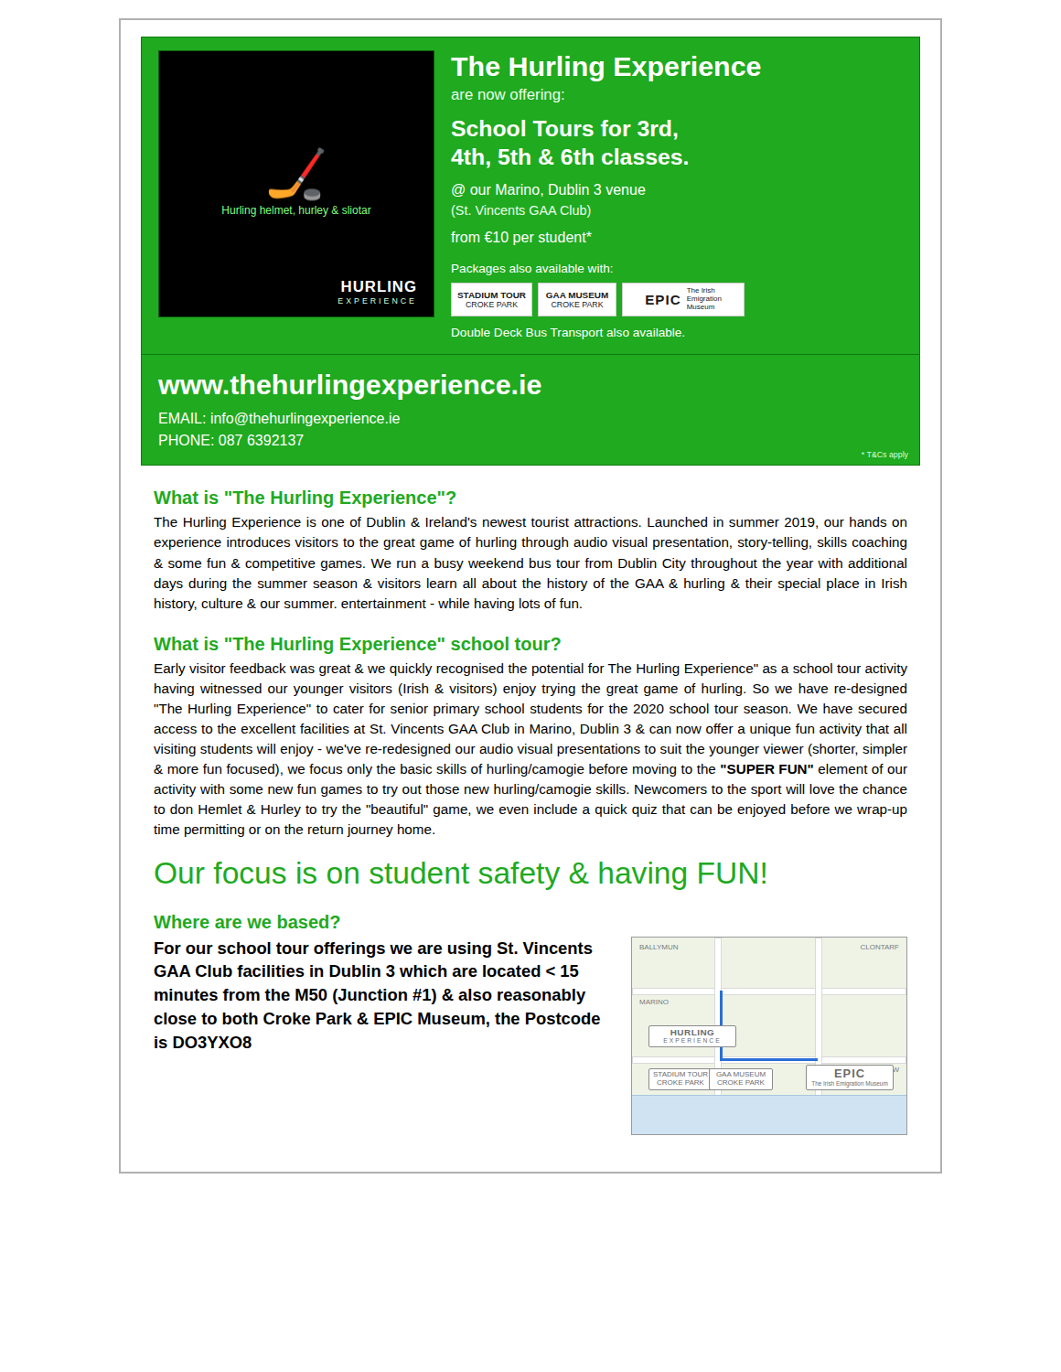🏒 Hurling helmet, hurley & sliotar
HURLING EXPERIENCE
The Hurling Experience
are now offering:
School Tours for 3rd,
4th, 5th & 6th classes.
@ our Marino, Dublin 3 venue (St. Vincents GAA Club)
from €10 per student*
Packages also available with:
STADIUM TOUR CROKE PARK
GAA MUSEUM CROKE PARK
EPIC The Irish
Emigration
Museum
Double Deck Bus Transport also available.
www.thehurlingexperience.ie
EMAIL: info@thehurlingexperience.ie
PHONE: 087 6392137
* T&Cs apply
What is "The Hurling Experience"?
The Hurling Experience is one of Dublin & Ireland's newest tourist attractions. Launched in summer 2019, our hands on experience introduces visitors to the great game of hurling through audio visual presentation, story-telling, skills coaching & some fun & competitive games. We run a busy weekend bus tour from Dublin City throughout the year with additional days during the summer season & visitors learn all about the history of the GAA & hurling & their special place in Irish history, culture & our summer. entertainment - while having lots of fun.
What is "The Hurling Experience" school tour?
Early visitor feedback was great & we quickly recognised the potential for The Hurling Experience" as a school tour activity having witnessed our younger visitors (Irish & visitors) enjoy trying the great game of hurling. So we have re-designed "The Hurling Experience" to cater for senior primary school students for the 2020 school tour season. We have secured access to the excellent facilities at St. Vincents GAA Club in Marino, Dublin 3 & can now offer a unique fun activity that all visiting students will enjoy - we've re-redesigned our audio visual presentations to suit the younger viewer (shorter, simpler & more fun focused), we focus only the basic skills of hurling/camogie before moving to the "SUPER FUN" element of our activity with some new fun games to try out those new hurling/camogie skills. Newcomers to the sport will love the chance to don Hemlet & Hurley to try the "beautiful" game, we even include a quick quiz that can be enjoyed before we wrap-up time permitting or on the return journey home.
Our focus is on student safety & having FUN!
Where are we based?
For our school tour offerings we are using St. Vincents GAA Club facilities in Dublin 3 which are located < 15 minutes from the M50 (Junction #1) & also reasonably close to both Croke Park & EPIC Museum, the Postcode is DO3YXO8
BALLYMUN CLONTARF MARINO FAIRVIEW DUBLIN BAY
HURLING EXPERIENCE
STADIUM TOUR
CROKE PARK
GAA MUSEUM
CROKE PARK
EPIC The Irish Emigration Museum